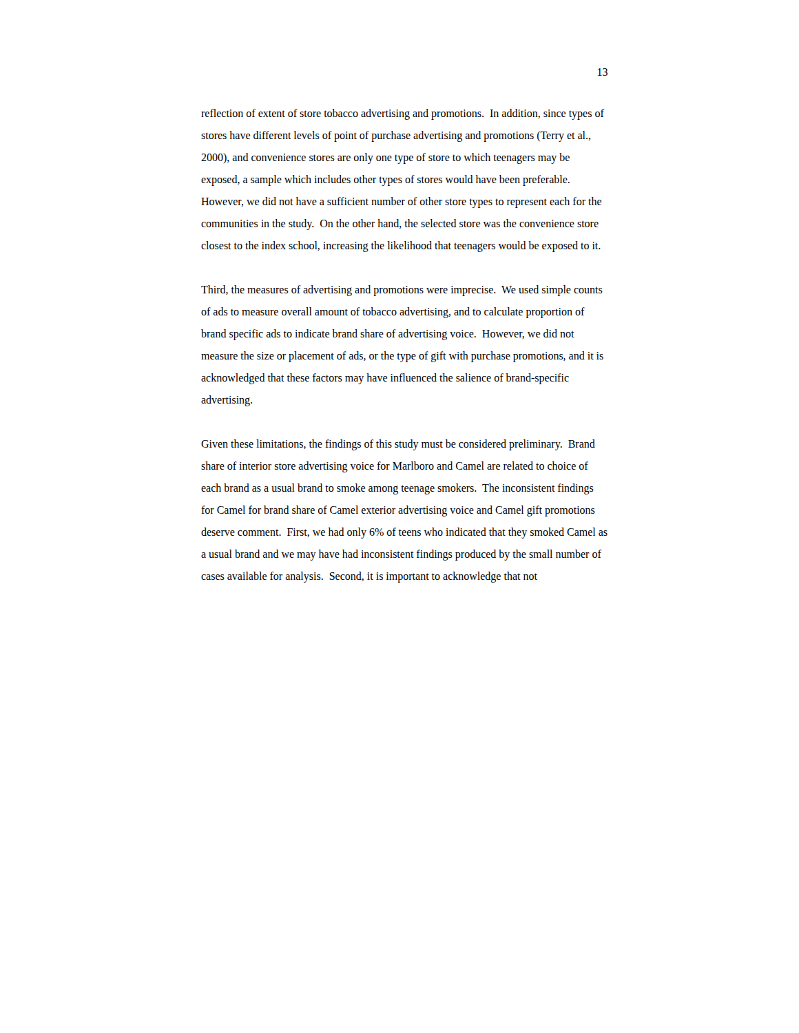13
reflection of extent of store tobacco advertising and promotions. In addition, since types of stores have different levels of point of purchase advertising and promotions (Terry et al., 2000), and convenience stores are only one type of store to which teenagers may be exposed, a sample which includes other types of stores would have been preferable. However, we did not have a sufficient number of other store types to represent each for the communities in the study. On the other hand, the selected store was the convenience store closest to the index school, increasing the likelihood that teenagers would be exposed to it.
Third, the measures of advertising and promotions were imprecise. We used simple counts of ads to measure overall amount of tobacco advertising, and to calculate proportion of brand specific ads to indicate brand share of advertising voice. However, we did not measure the size or placement of ads, or the type of gift with purchase promotions, and it is acknowledged that these factors may have influenced the salience of brand-specific advertising.
Given these limitations, the findings of this study must be considered preliminary. Brand share of interior store advertising voice for Marlboro and Camel are related to choice of each brand as a usual brand to smoke among teenage smokers. The inconsistent findings for Camel for brand share of Camel exterior advertising voice and Camel gift promotions deserve comment. First, we had only 6% of teens who indicated that they smoked Camel as a usual brand and we may have had inconsistent findings produced by the small number of cases available for analysis. Second, it is important to acknowledge that not